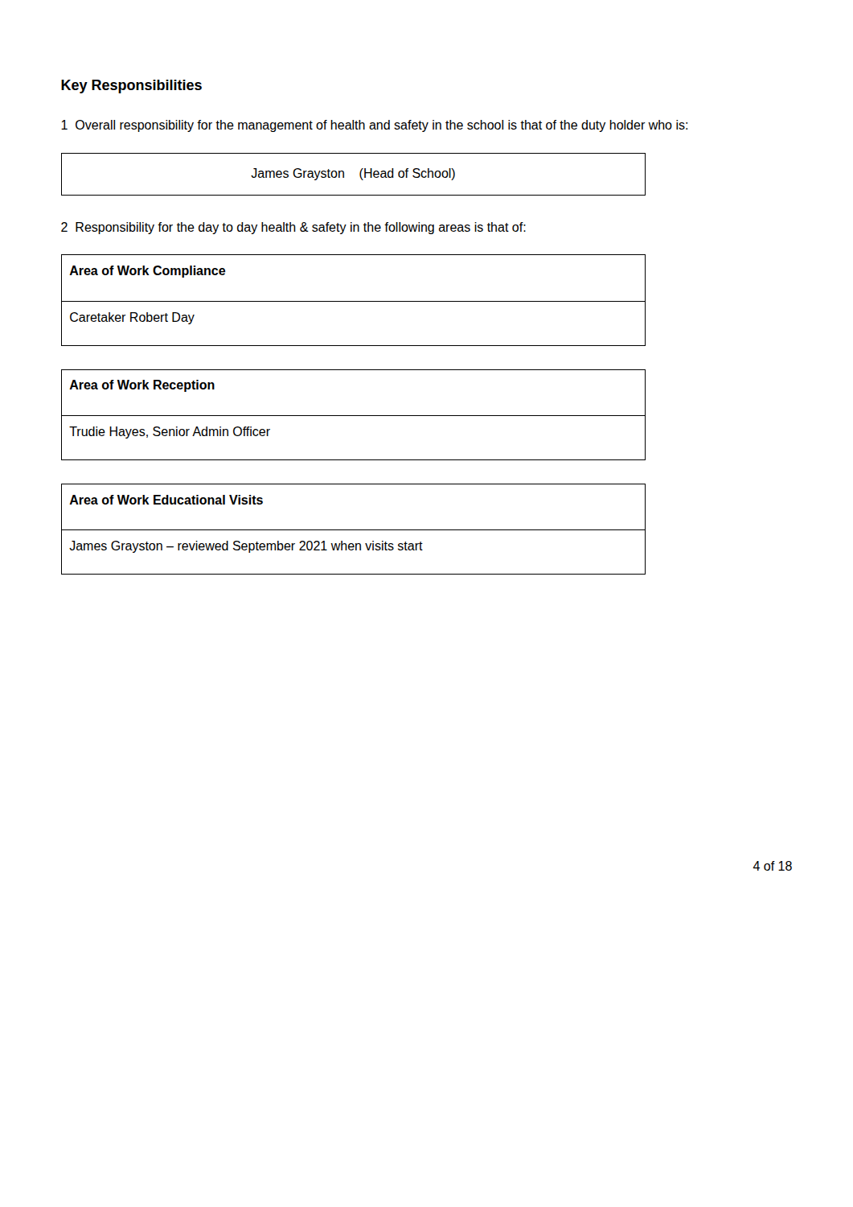Key Responsibilities
1 Overall responsibility for the management of health and safety in the school is that of the duty holder who is:
| James Grayston (Head of School) |
2 Responsibility for the day to day health & safety in the following areas is that of:
| Area of Work Compliance |
| Caretaker Robert Day |
| Area of Work Reception |
| Trudie Hayes, Senior Admin Officer |
| Area of Work Educational Visits |
| James Grayston – reviewed September 2021 when visits start |
4 of 18